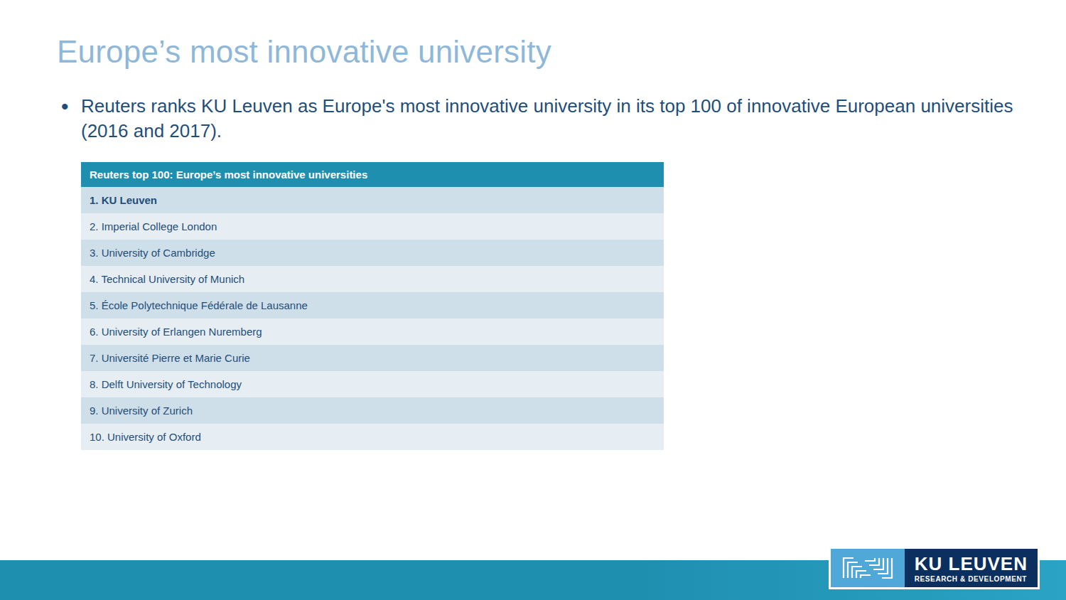Europe’s most innovative university
Reuters ranks KU Leuven as Europe's most innovative university in its top 100 of innovative European universities (2016 and 2017).
| Reuters top 100: Europe’s most innovative universities |
| --- |
| 1. KU Leuven |
| 2. Imperial College London |
| 3. University of Cambridge |
| 4. Technical University of Munich |
| 5. École Polytechnique Fédérale de Lausanne |
| 6. University of Erlangen Nuremberg |
| 7. Université Pierre et Marie Curie |
| 8. Delft University of Technology |
| 9. University of Zurich |
| 10. University of Oxford |
KU LEUVEN RESEARCH & DEVELOPMENT